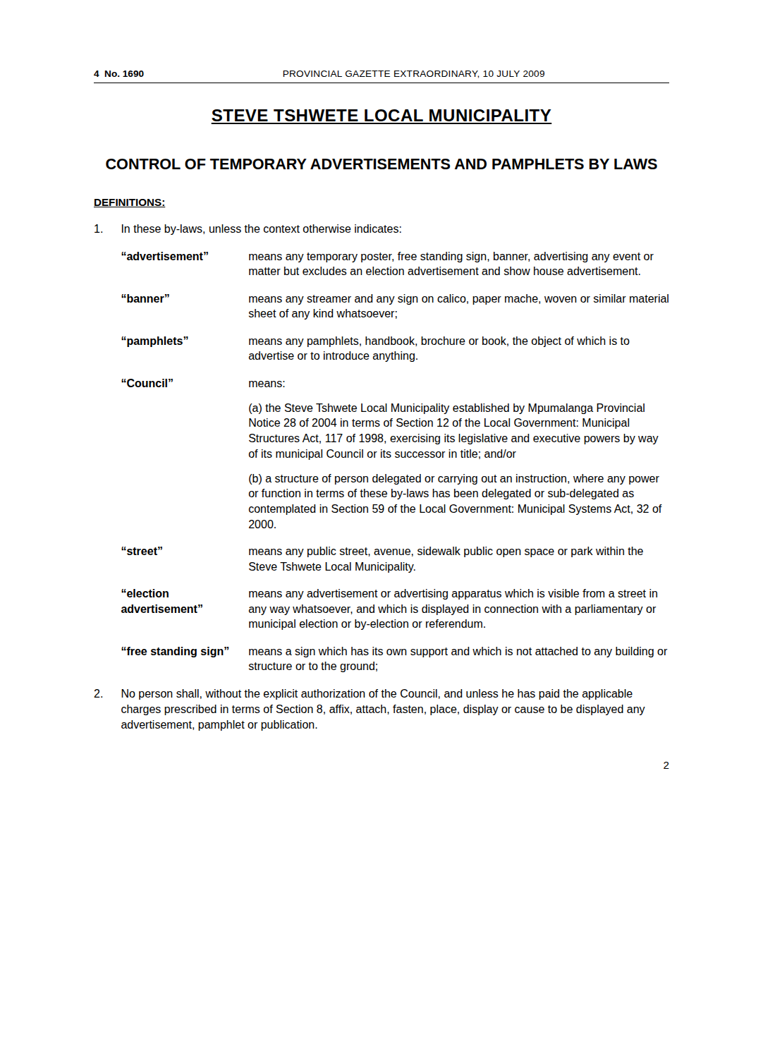4 No. 1690 PROVINCIAL GAZETTE EXTRAORDINARY, 10 JULY 2009
STEVE TSHWETE LOCAL MUNICIPALITY
CONTROL OF TEMPORARY ADVERTISEMENTS AND PAMPHLETS BY LAWS
DEFINITIONS:
In these by-laws, unless the context otherwise indicates:
“advertisement”
means any temporary poster, free standing sign, banner, advertising any event or matter but excludes an election advertisement and show house advertisement.
“banner”
means any streamer and any sign on calico, paper mache, woven or similar material sheet of any kind whatsoever;
“pamphlets”
means any pamphlets, handbook, brochure or book, the object of which is to advertise or to introduce anything.
“Council”
means:
(a) the Steve Tshwete Local Municipality established by Mpumalanga Provincial Notice 28 of 2004 in terms of Section 12 of the Local Government: Municipal Structures Act, 117 of 1998, exercising its legislative and executive powers by way of its municipal Council or its successor in title; and/or
(b) a structure of person delegated or carrying out an instruction, where any power or function in terms of these by-laws has been delegated or sub-delegated as contemplated in Section 59 of the Local Government: Municipal Systems Act, 32 of 2000.
“street”
means any public street, avenue, sidewalk public open space or park within the Steve Tshwete Local Municipality.
“election advertisement”
means any advertisement or advertising apparatus which is visible from a street in any way whatsoever, and which is displayed in connection with a parliamentary or municipal election or by-election or referendum.
“free standing sign”
means a sign which has its own support and which is not attached to any building or structure or to the ground;
No person shall, without the explicit authorization of the Council, and unless he has paid the applicable charges prescribed in terms of Section 8, affix, attach, fasten, place, display or cause to be displayed any advertisement, pamphlet or publication.
2